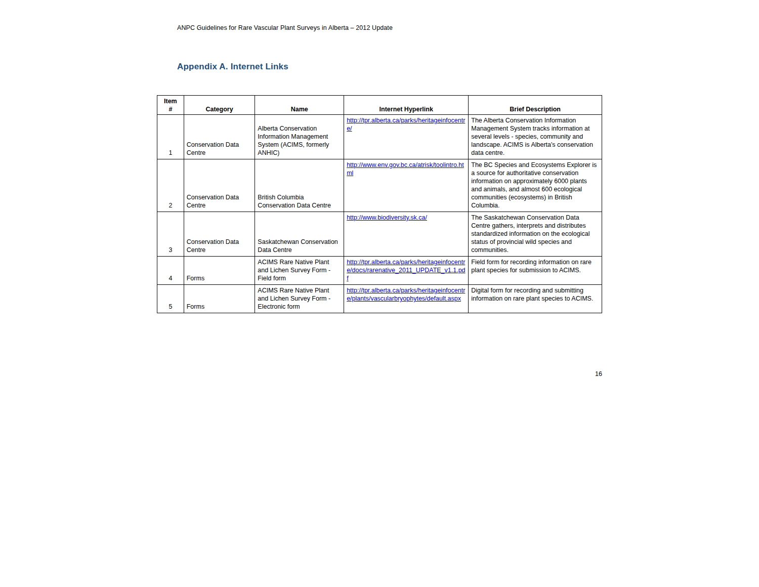ANPC Guidelines for Rare Vascular Plant Surveys in Alberta – 2012 Update
Appendix A. Internet Links
| Item # | Category | Name | Internet Hyperlink | Brief Description |
| --- | --- | --- | --- | --- |
| 1 | Conservation Data Centre | Alberta Conservation Information Management System (ACIMS, formerly ANHIC) | http://tpr.alberta.ca/parks/heritageinfocentre/ | The Alberta Conservation Information Management System tracks information at several levels - species, community and landscape. ACIMS is Alberta's conservation data centre. |
| 2 | Conservation Data Centre | British Columbia Conservation Data Centre | http://www.env.gov.bc.ca/atrisk/toolintro.html | The BC Species and Ecosystems Explorer is a source for authoritative conservation information on approximately 6000 plants and animals, and almost 600 ecological communities (ecosystems) in British Columbia. |
| 3 | Conservation Data Centre | Saskatchewan Conservation Data Centre | http://www.biodiversity.sk.ca/ | The Saskatchewan Conservation Data Centre gathers, interprets and distributes standardized information on the ecological status of provincial wild species and communities. |
| 4 | Forms | ACIMS Rare Native Plant and Lichen Survey Form - Field form | http://tpr.alberta.ca/parks/heritageinfocentre/docs/rarenative_2011_UPDATE_v1.1.pdf | Field form for recording information on rare plant species for submission to ACIMS. |
| 5 | Forms | ACIMS Rare Native Plant and Lichen Survey Form - Electronic form | http://tpr.alberta.ca/parks/heritageinfocentre/plants/vascularbryophytes/default.aspx | Digital form for recording and submitting information on rare plant species to ACIMS. |
16